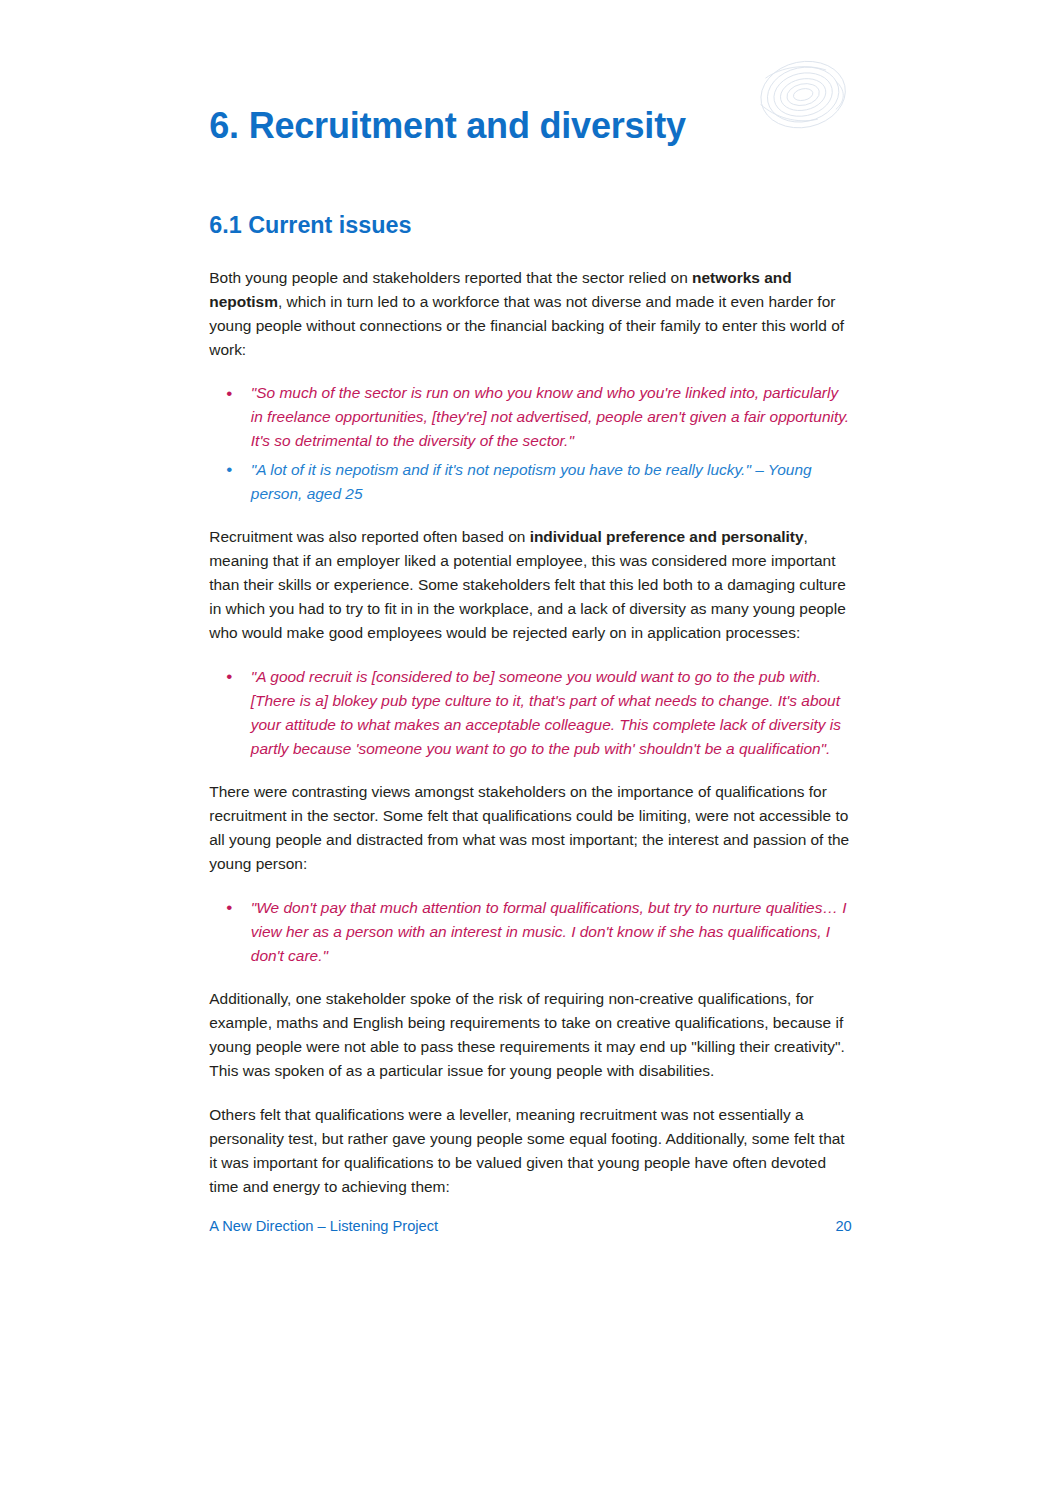6. Recruitment and diversity
6.1 Current issues
Both young people and stakeholders reported that the sector relied on networks and nepotism, which in turn led to a workforce that was not diverse and made it even harder for young people without connections or the financial backing of their family to enter this world of work:
"So much of the sector is run on who you know and who you're linked into, particularly in freelance opportunities, [they're] not advertised, people aren't given a fair opportunity. It's so detrimental to the diversity of the sector."
"A lot of it is nepotism and if it's not nepotism you have to be really lucky." – Young person, aged 25
Recruitment was also reported often based on individual preference and personality, meaning that if an employer liked a potential employee, this was considered more important than their skills or experience. Some stakeholders felt that this led both to a damaging culture in which you had to try to fit in in the workplace, and a lack of diversity as many young people who would make good employees would be rejected early on in application processes:
"A good recruit is [considered to be] someone you would want to go to the pub with. [There is a] blokey pub type culture to it, that's part of what needs to change. It's about your attitude to what makes an acceptable colleague. This complete lack of diversity is partly because 'someone you want to go to the pub with' shouldn't be a qualification".
There were contrasting views amongst stakeholders on the importance of qualifications for recruitment in the sector. Some felt that qualifications could be limiting, were not accessible to all young people and distracted from what was most important; the interest and passion of the young person:
"We don't pay that much attention to formal qualifications, but try to nurture qualities… I view her as a person with an interest in music. I don't know if she has qualifications, I don't care."
Additionally, one stakeholder spoke of the risk of requiring non-creative qualifications, for example, maths and English being requirements to take on creative qualifications, because if young people were not able to pass these requirements it may end up "killing their creativity". This was spoken of as a particular issue for young people with disabilities.
Others felt that qualifications were a leveller, meaning recruitment was not essentially a personality test, but rather gave young people some equal footing. Additionally, some felt that it was important for qualifications to be valued given that young people have often devoted time and energy to achieving them:
A New Direction – Listening Project 20